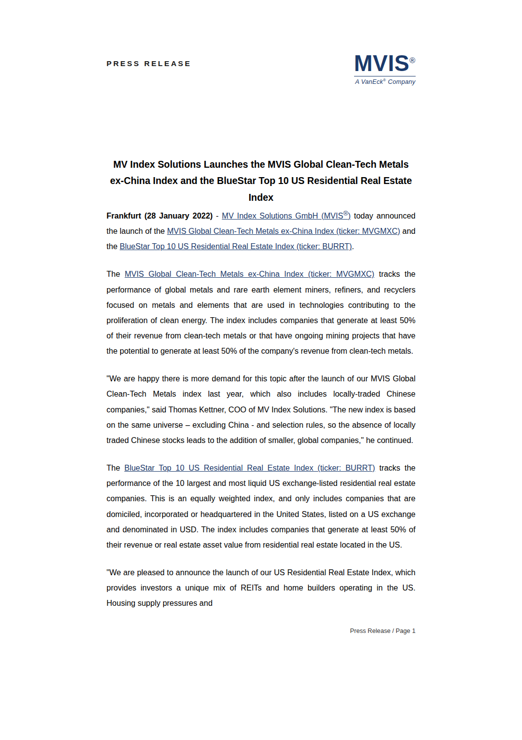PRESS RELEASE
MVIS®
A VanEck® Company
MV Index Solutions Launches the MVIS Global Clean-Tech Metals ex-China Index and the BlueStar Top 10 US Residential Real Estate Index
Frankfurt (28 January 2022) - MV Index Solutions GmbH (MVIS®) today announced the launch of the MVIS Global Clean-Tech Metals ex-China Index (ticker: MVGMXC) and the BlueStar Top 10 US Residential Real Estate Index (ticker: BURRT).
The MVIS Global Clean-Tech Metals ex-China Index (ticker: MVGMXC) tracks the performance of global metals and rare earth element miners, refiners, and recyclers focused on metals and elements that are used in technologies contributing to the proliferation of clean energy. The index includes companies that generate at least 50% of their revenue from clean-tech metals or that have ongoing mining projects that have the potential to generate at least 50% of the company's revenue from clean-tech metals.
"We are happy there is more demand for this topic after the launch of our MVIS Global Clean-Tech Metals index last year, which also includes locally-traded Chinese companies," said Thomas Kettner, COO of MV Index Solutions. "The new index is based on the same universe – excluding China - and selection rules, so the absence of locally traded Chinese stocks leads to the addition of smaller, global companies," he continued.
The BlueStar Top 10 US Residential Real Estate Index (ticker: BURRT) tracks the performance of the 10 largest and most liquid US exchange-listed residential real estate companies. This is an equally weighted index, and only includes companies that are domiciled, incorporated or headquartered in the United States, listed on a US exchange and denominated in USD. The index includes companies that generate at least 50% of their revenue or real estate asset value from residential real estate located in the US.
"We are pleased to announce the launch of our US Residential Real Estate Index, which provides investors a unique mix of REITs and home builders operating in the US. Housing supply pressures and
Press Release / Page 1